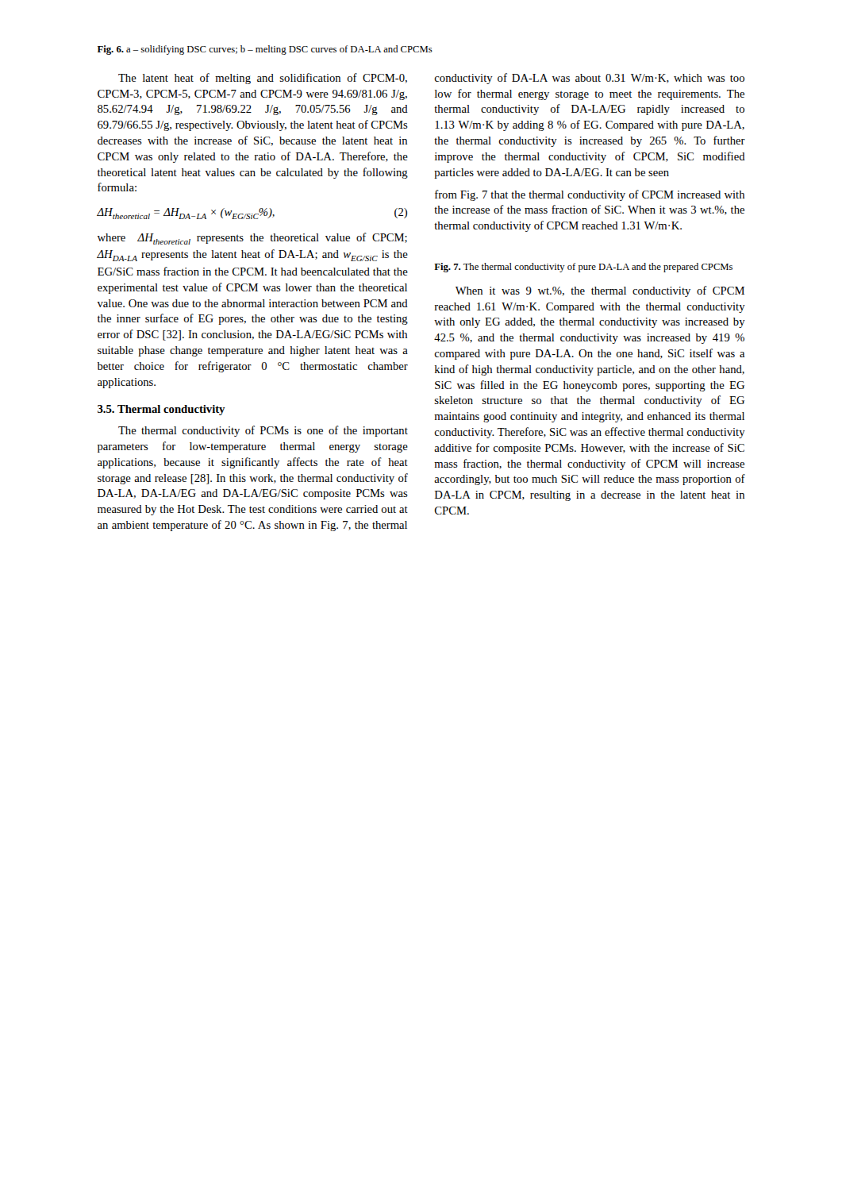Fig. 6. a – solidifying DSC curves; b – melting DSC curves of DA-LA and CPCMs
The latent heat of melting and solidification of CPCM-0, CPCM-3, CPCM-5, CPCM-7 and CPCM-9 were 94.69/81.06 J/g, 85.62/74.94 J/g, 71.98/69.22 J/g, 70.05/75.56 J/g and 69.79/66.55 J/g, respectively. Obviously, the latent heat of CPCMs decreases with the increase of SiC, because the latent heat in CPCM was only related to the ratio of DA-LA. Therefore, the theoretical latent heat values can be calculated by the following formula:
ΔHtheoretical = ΔHDA−LA × (wEG/SiC%), (2)
where ΔHtheoretical represents the theoretical value of CPCM; ΔHDA-LA represents the latent heat of DA-LA; and wEG/SiC is the EG/SiC mass fraction in the CPCM. It had beencalculated that the experimental test value of CPCM was lower than the theoretical value. One was due to the abnormal interaction between PCM and the inner surface of EG pores, the other was due to the testing error of DSC [32]. In conclusion, the DA-LA/EG/SiC PCMs with suitable phase change temperature and higher latent heat was a better choice for refrigerator 0 °C thermostatic chamber applications.
3.5. Thermal conductivity
The thermal conductivity of PCMs is one of the important parameters for low-temperature thermal energy storage applications, because it significantly affects the rate of heat storage and release [28]. In this work, the thermal conductivity of DA-LA, DA-LA/EG and DA-LA/EG/SiC composite PCMs was measured by the Hot Desk. The test conditions were carried out at an ambient temperature of 20 °C. As shown in Fig. 7, the thermal conductivity of DA-LA was about 0.31 W/m·K, which was too low for thermal energy storage to meet the requirements. The thermal conductivity of DA-LA/EG rapidly increased to 1.13 W/m·K by adding 8 % of EG. Compared with pure DA-LA, the thermal conductivity is increased by 265 %. To further improve the thermal conductivity of CPCM, SiC modified particles were added to DA-LA/EG. It can be seen
from Fig. 7 that the thermal conductivity of CPCM increased with the increase of the mass fraction of SiC. When it was 3 wt.%, the thermal conductivity of CPCM reached 1.31 W/m·K.
Fig. 7. The thermal conductivity of pure DA-LA and the prepared CPCMs
When it was 9 wt.%, the thermal conductivity of CPCM reached 1.61 W/m·K. Compared with the thermal conductivity with only EG added, the thermal conductivity was increased by 42.5 %, and the thermal conductivity was increased by 419 % compared with pure DA-LA. On the one hand, SiC itself was a kind of high thermal conductivity particle, and on the other hand, SiC was filled in the EG honeycomb pores, supporting the EG skeleton structure so that the thermal conductivity of EG maintains good continuity and integrity, and enhanced its thermal conductivity. Therefore, SiC was an effective thermal conductivity additive for composite PCMs. However, with the increase of SiC mass fraction, the thermal conductivity of CPCM will increase accordingly, but too much SiC will reduce the mass proportion of DA-LA in CPCM, resulting in a decrease in the latent heat in CPCM.